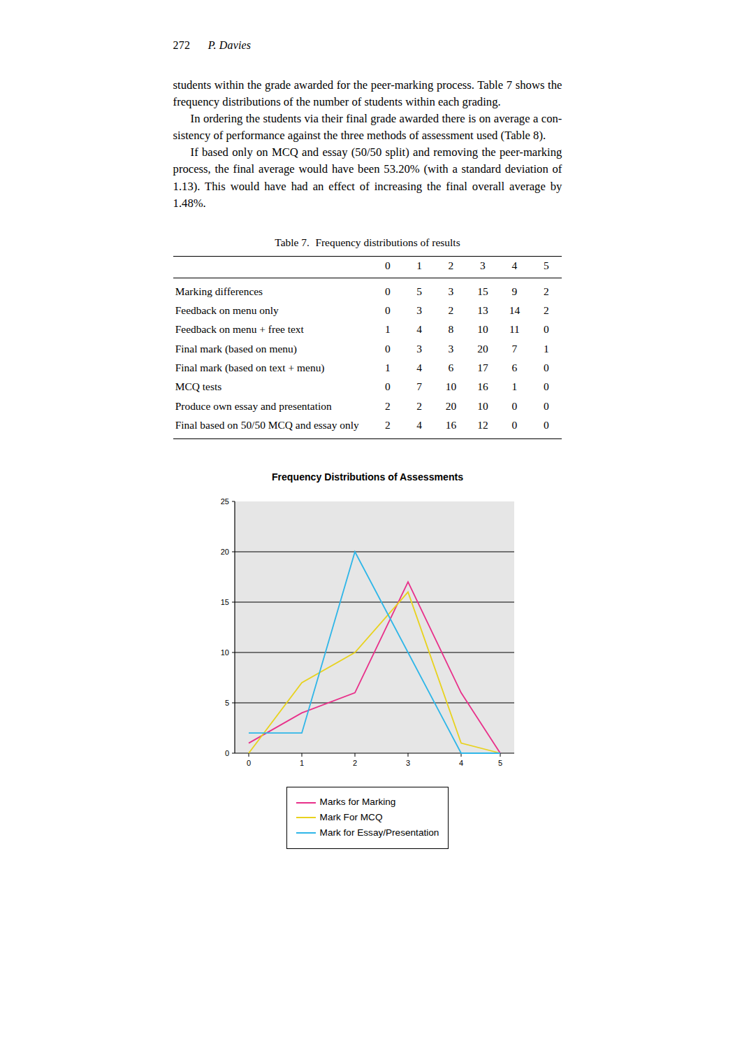272 P. Davies
students within the grade awarded for the peer-marking process. Table 7 shows the frequency distributions of the number of students within each grading.
In ordering the students via their final grade awarded there is on average a consistency of performance against the three methods of assessment used (Table 8).
If based only on MCQ and essay (50/50 split) and removing the peer-marking process, the final average would have been 53.20% (with a standard deviation of 1.13). This would have had an effect of increasing the final overall average by 1.48%.
Table 7. Frequency distributions of results
| | 0 | 1 | 2 | 3 | 4 | 5 |
| --- | --- | --- | --- | --- | --- | --- |
| Marking differences | 0 | 5 | 3 | 15 | 9 | 2 |
| Feedback on menu only | 0 | 3 | 2 | 13 | 14 | 2 |
| Feedback on menu + free text | 1 | 4 | 8 | 10 | 11 | 0 |
| Final mark (based on menu) | 0 | 3 | 3 | 20 | 7 | 1 |
| Final mark (based on text + menu) | 1 | 4 | 6 | 17 | 6 | 0 |
| MCQ tests | 0 | 7 | 10 | 16 | 1 | 0 |
| Produce own essay and presentation | 2 | 2 | 20 | 10 | 0 | 0 |
| Final based on 50/50 MCQ and essay only | 2 | 4 | 16 | 12 | 0 | 0 |
Frequency Distributions of Assessments
25 20 15 10 5 0 0 1 2 3 4 5
| | Marks for Marking |
| | Mark For MCQ |
| | Mark for Essay/Presentation |